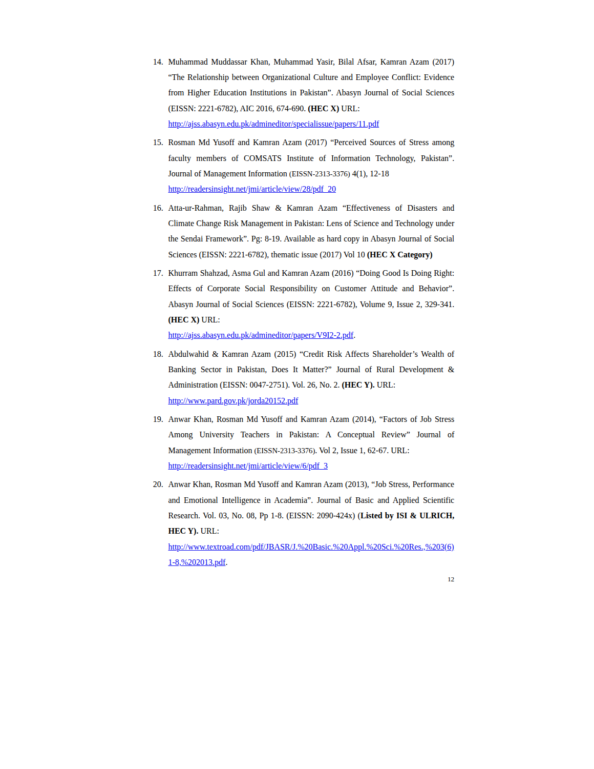Muhammad Muddassar Khan, Muhammad Yasir, Bilal Afsar, Kamran Azam (2017) “The Relationship between Organizational Culture and Employee Conflict: Evidence from Higher Education Institutions in Pakistan”. Abasyn Journal of Social Sciences (EISSN: 2221-6782), AIC 2016, 674-690. (HEC X) URL: http://ajss.abasyn.edu.pk/admineditor/specialissue/papers/11.pdf
Rosman Md Yusoff and Kamran Azam (2017) “Perceived Sources of Stress among faculty members of COMSATS Institute of Information Technology, Pakistan”. Journal of Management Information (EISSN-2313-3376) 4(1), 12-18 http://readersinsight.net/jmi/article/view/28/pdf_20
Atta-ur-Rahman, Rajib Shaw & Kamran Azam “Effectiveness of Disasters and Climate Change Risk Management in Pakistan: Lens of Science and Technology under the Sendai Framework”. Pg: 8-19. Available as hard copy in Abasyn Journal of Social Sciences (EISSN: 2221-6782), thematic issue (2017) Vol 10 (HEC X Category)
Khurram Shahzad, Asma Gul and Kamran Azam (2016) “Doing Good Is Doing Right: Effects of Corporate Social Responsibility on Customer Attitude and Behavior”. Abasyn Journal of Social Sciences (EISSN: 2221-6782), Volume 9, Issue 2, 329-341. (HEC X) URL: http://ajss.abasyn.edu.pk/admineditor/papers/V9I2-2.pdf.
Abdulwahid & Kamran Azam (2015) “Credit Risk Affects Shareholder’s Wealth of Banking Sector in Pakistan, Does It Matter?” Journal of Rural Development & Administration (EISSN: 0047-2751). Vol. 26, No. 2. (HEC Y). URL: http://www.pard.gov.pk/jorda20152.pdf
Anwar Khan, Rosman Md Yusoff and Kamran Azam (2014), “Factors of Job Stress Among University Teachers in Pakistan: A Conceptual Review” Journal of Management Information (EISSN-2313-3376). Vol 2, Issue 1, 62-67. URL: http://readersinsight.net/jmi/article/view/6/pdf_3
Anwar Khan, Rosman Md Yusoff and Kamran Azam (2013), “Job Stress, Performance and Emotional Intelligence in Academia”. Journal of Basic and Applied Scientific Research. Vol. 03, No. 08, Pp 1-8. (EISSN: 2090-424x) (Listed by ISI & ULRICH, HEC Y). URL: http://www.textroad.com/pdf/JBASR/J.%20Basic.%20Appl.%20Sci.%20Res.,%203(6)1-8,%202013.pdf.
12